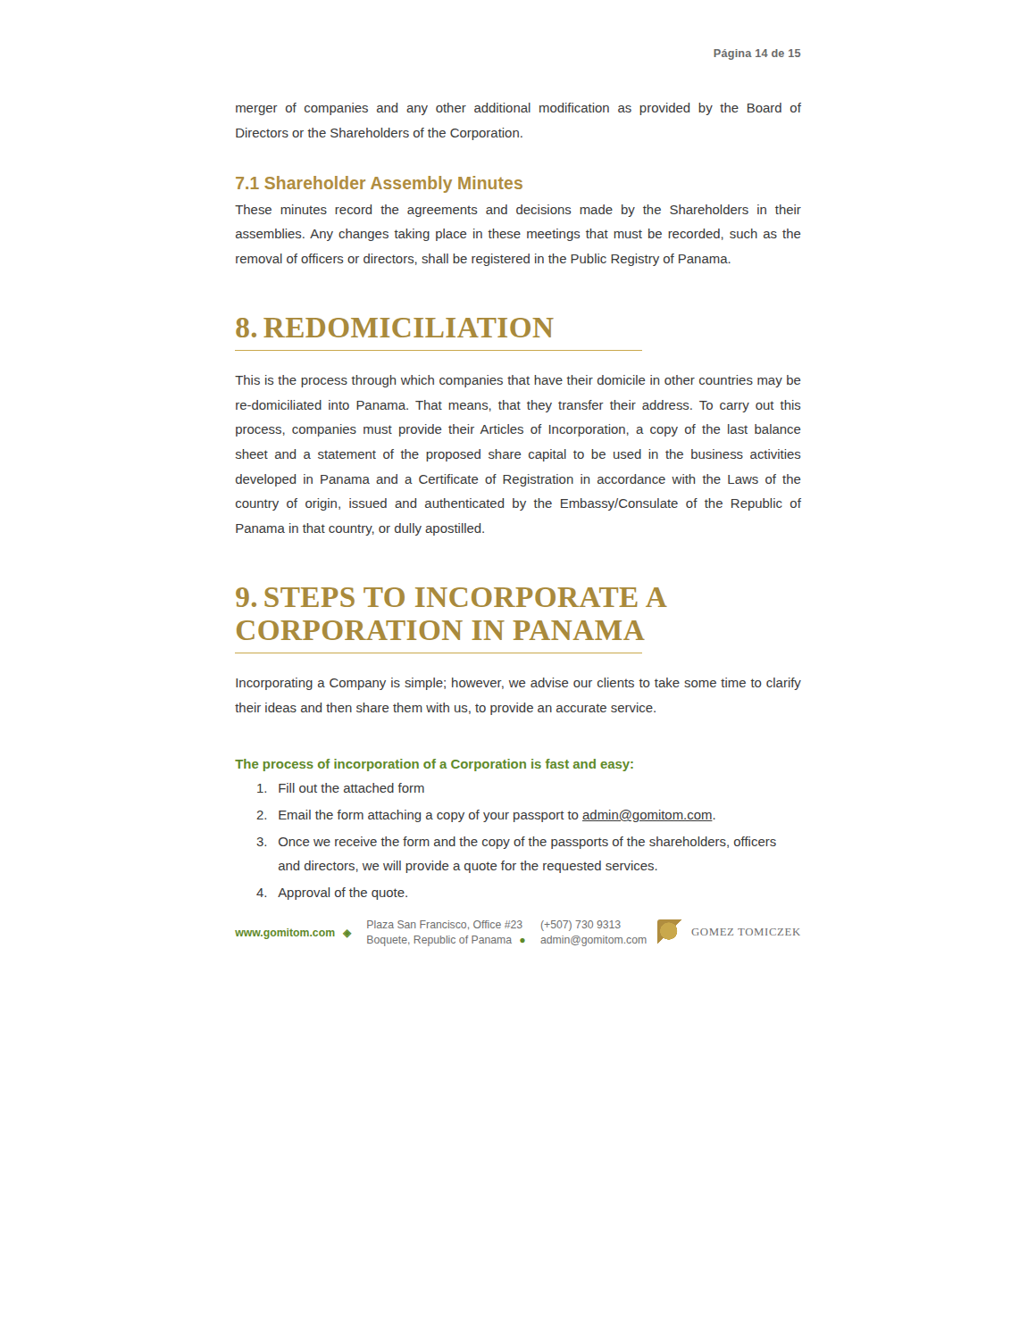Página 14 de 15
merger of companies and any other additional modification as provided by the Board of Directors or the Shareholders of the Corporation.
7.1 Shareholder Assembly Minutes
These minutes record the agreements and decisions made by the Shareholders in their assemblies. Any changes taking place in these meetings that must be recorded, such as the removal of officers or directors, shall be registered in the Public Registry of Panama.
8. REDOMICILIATION
This is the process through which companies that have their domicile in other countries may be re-domiciliated into Panama. That means, that they transfer their address. To carry out this process, companies must provide their Articles of Incorporation, a copy of the last balance sheet and a statement of the proposed share capital to be used in the business activities developed in Panama and a Certificate of Registration in accordance with the Laws of the country of origin, issued and authenticated by the Embassy/Consulate of the Republic of Panama in that country, or dully apostilled.
9. STEPS TO INCORPORATE A CORPORATION IN PANAMA
Incorporating a Company is simple; however, we advise our clients to take some time to clarify their ideas and then share them with us, to provide an accurate service.
The process of incorporation of a Corporation is fast and easy:
Fill out the attached form
Email the form attaching a copy of your passport to admin@gomitom.com.
Once we receive the form and the copy of the passports of the shareholders, officers and directors, we will provide a quote for the requested services.
Approval of the quote.
www.gomitom.com ◈
Plaza San Francisco, Office #23
Boquete, Republic of Panama ●
(+507) 730 9313
admin@gomitom.com
GOMEZ TOMICZEK